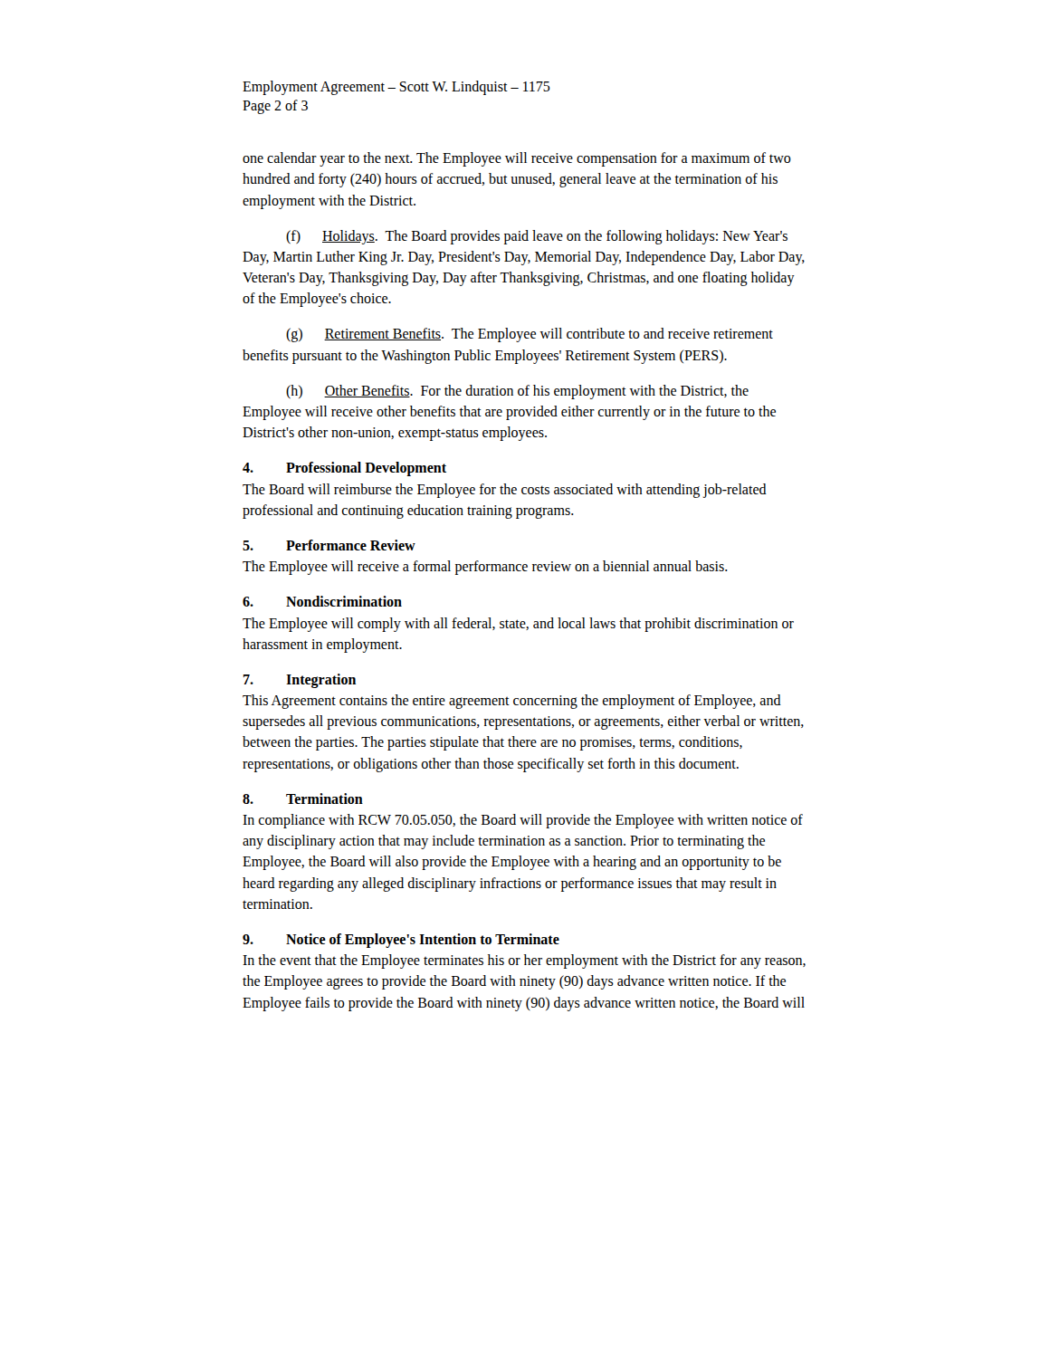Employment Agreement – Scott W. Lindquist – 1175
Page 2 of 3
one calendar year to the next. The Employee will receive compensation for a maximum of two hundred and forty (240) hours of accrued, but unused, general leave at the termination of his employment with the District.
(f) Holidays. The Board provides paid leave on the following holidays: New Year's Day, Martin Luther King Jr. Day, President's Day, Memorial Day, Independence Day, Labor Day, Veteran's Day, Thanksgiving Day, Day after Thanksgiving, Christmas, and one floating holiday of the Employee's choice.
(g) Retirement Benefits. The Employee will contribute to and receive retirement benefits pursuant to the Washington Public Employees' Retirement System (PERS).
(h) Other Benefits. For the duration of his employment with the District, the Employee will receive other benefits that are provided either currently or in the future to the District's other non-union, exempt-status employees.
4. Professional Development
The Board will reimburse the Employee for the costs associated with attending job-related professional and continuing education training programs.
5. Performance Review
The Employee will receive a formal performance review on a biennial annual basis.
6. Nondiscrimination
The Employee will comply with all federal, state, and local laws that prohibit discrimination or harassment in employment.
7. Integration
This Agreement contains the entire agreement concerning the employment of Employee, and supersedes all previous communications, representations, or agreements, either verbal or written, between the parties. The parties stipulate that there are no promises, terms, conditions, representations, or obligations other than those specifically set forth in this document.
8. Termination
In compliance with RCW 70.05.050, the Board will provide the Employee with written notice of any disciplinary action that may include termination as a sanction. Prior to terminating the Employee, the Board will also provide the Employee with a hearing and an opportunity to be heard regarding any alleged disciplinary infractions or performance issues that may result in termination.
9. Notice of Employee's Intention to Terminate
In the event that the Employee terminates his or her employment with the District for any reason, the Employee agrees to provide the Board with ninety (90) days advance written notice. If the Employee fails to provide the Board with ninety (90) days advance written notice, the Board will